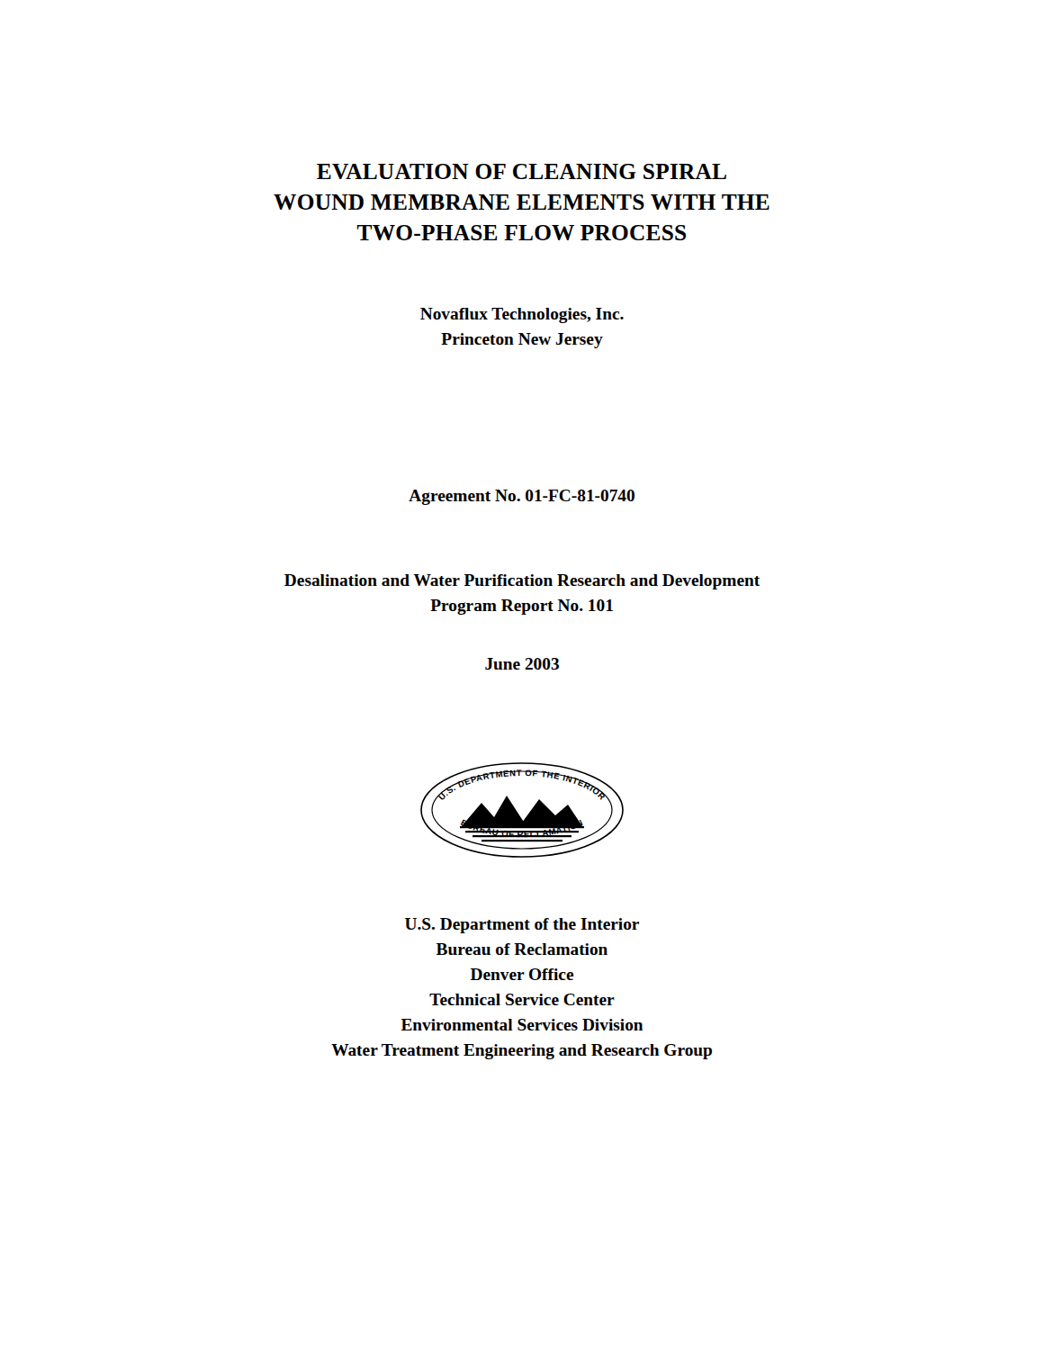Evaluation of Cleaning Spiral
Wound Membrane Elements with the
Two-Phase Flow Process
Novaflux Technologies, Inc.
Princeton New Jersey
Agreement No. 01-FC-81-0740
Desalination and Water Purification Research and Development
Program Report No. 101
June 2003
U.S. DEPARTMENT OF THE INTERIOR BUREAU OF RECLAMATION
U.S. Department of the Interior
Bureau of Reclamation
Denver Office
Technical Service Center
Environmental Services Division
Water Treatment Engineering and Research Group